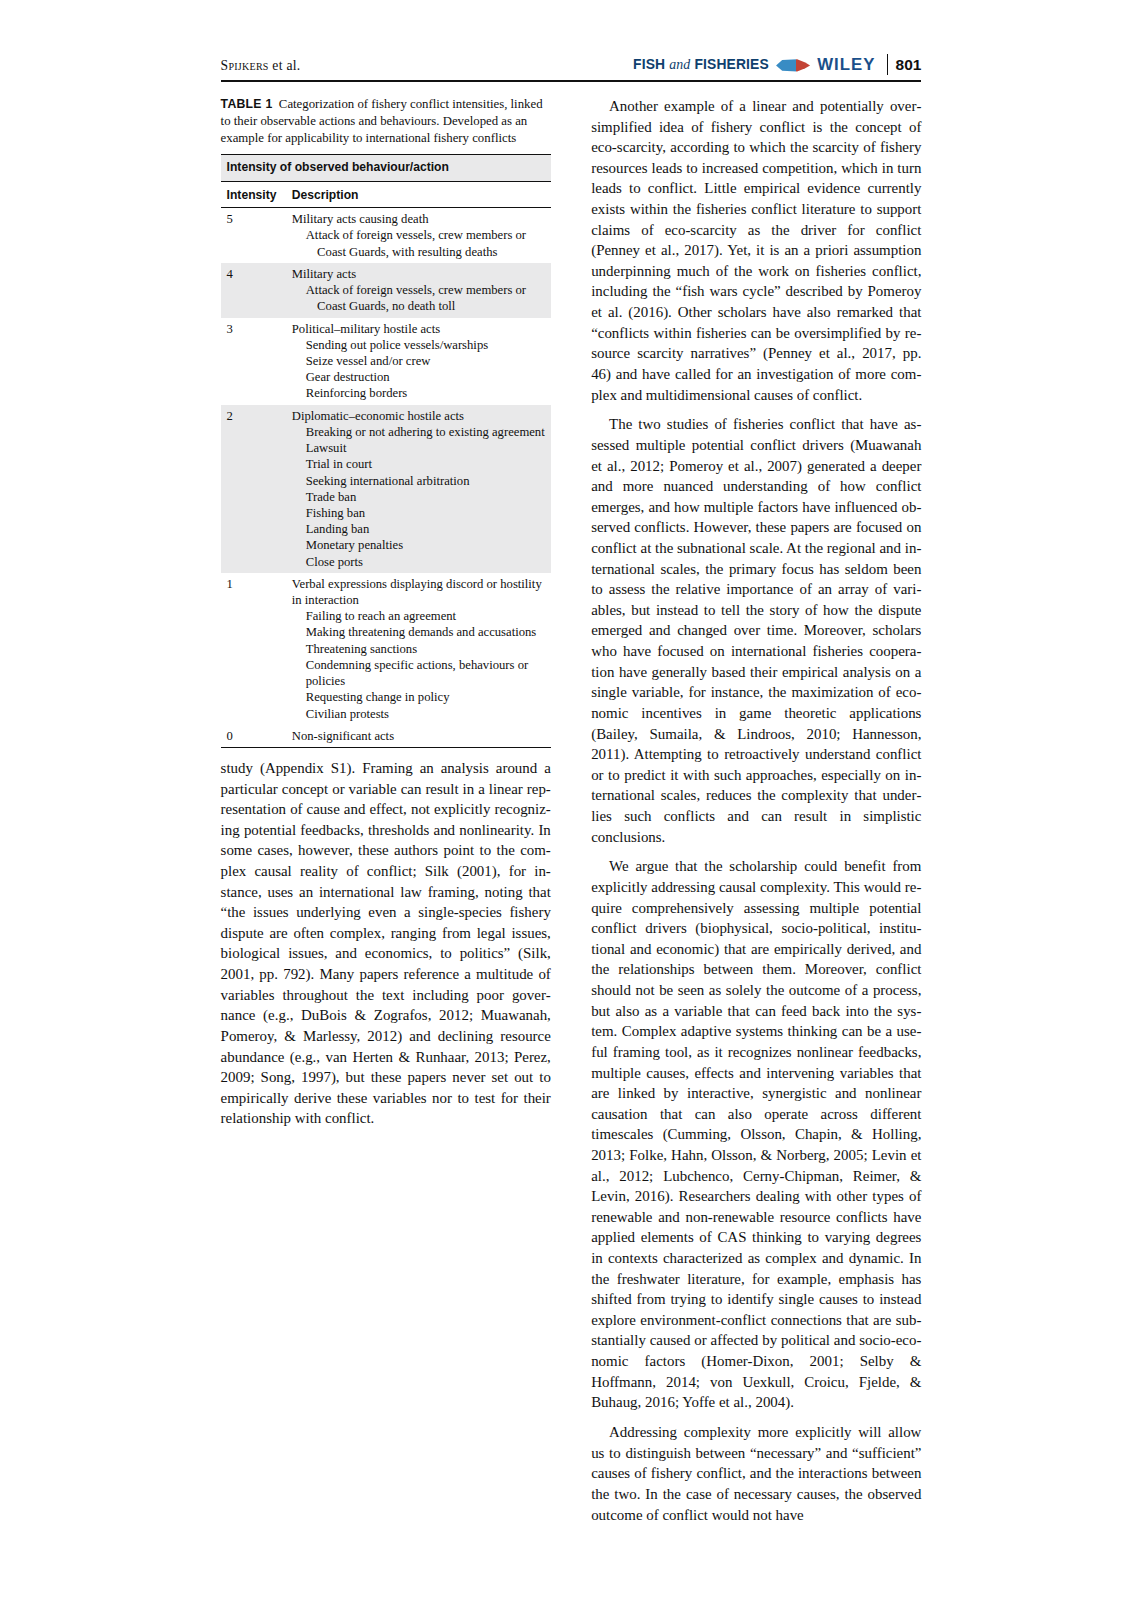Spijkers et al.
FISH and FISHERIES WILEY 801
TABLE 1 Categorization of fishery conflict intensities, linked to their observable actions and behaviours. Developed as an example for applicability to international fishery conflicts
| Intensity of observed behaviour/action |
| --- |
| Intensity | Description |
| 5 | Military acts causing death Attack of foreign vessels, crew members or Coast Guards, with resulting deaths |
| 4 | Military acts Attack of foreign vessels, crew members or Coast Guards, no death toll |
| 3 | Political–military hostile acts Sending out police vessels/warships Seize vessel and/or crew Gear destruction Reinforcing borders |
| 2 | Diplomatic–economic hostile acts Breaking or not adhering to existing agreement Lawsuit Trial in court Seeking international arbitration Trade ban Fishing ban Landing ban Monetary penalties Close ports |
| 1 | Verbal expressions displaying discord or hostility in interaction Failing to reach an agreement Making threatening demands and accusations Threatening sanctions Condemning specific actions, behaviours or policies Requesting change in policy Civilian protests |
| 0 | Non-significant acts |
study (Appendix S1). Framing an analysis around a particular concept or variable can result in a linear representation of cause and effect, not explicitly recognizing potential feedbacks, thresholds and nonlinearity. In some cases, however, these authors point to the complex causal reality of conflict; Silk (2001), for instance, uses an international law framing, noting that “the issues underlying even a single-species fishery dispute are often complex, ranging from legal issues, biological issues, and economics, to politics” (Silk, 2001, pp. 792). Many papers reference a multitude of variables throughout the text including poor governance (e.g., DuBois & Zografos, 2012; Muawanah, Pomeroy, & Marlessy, 2012) and declining resource abundance (e.g., van Herten & Runhaar, 2013; Perez, 2009; Song, 1997), but these papers never set out to empirically derive these variables nor to test for their relationship with conflict.
Another example of a linear and potentially oversimplified idea of fishery conflict is the concept of eco-scarcity, according to which the scarcity of fishery resources leads to increased competition, which in turn leads to conflict. Little empirical evidence currently exists within the fisheries conflict literature to support claims of eco-scarcity as the driver for conflict (Penney et al., 2017). Yet, it is an a priori assumption underpinning much of the work on fisheries conflict, including the “fish wars cycle” described by Pomeroy et al. (2016). Other scholars have also remarked that “conflicts within fisheries can be oversimplified by resource scarcity narratives” (Penney et al., 2017, pp. 46) and have called for an investigation of more complex and multidimensional causes of conflict.
The two studies of fisheries conflict that have assessed multiple potential conflict drivers (Muawanah et al., 2012; Pomeroy et al., 2007) generated a deeper and more nuanced understanding of how conflict emerges, and how multiple factors have influenced observed conflicts. However, these papers are focused on conflict at the subnational scale. At the regional and international scales, the primary focus has seldom been to assess the relative importance of an array of variables, but instead to tell the story of how the dispute emerged and changed over time. Moreover, scholars who have focused on international fisheries cooperation have generally based their empirical analysis on a single variable, for instance, the maximization of economic incentives in game theoretic applications (Bailey, Sumaila, & Lindroos, 2010; Hannesson, 2011). Attempting to retroactively understand conflict or to predict it with such approaches, especially on international scales, reduces the complexity that underlies such conflicts and can result in simplistic conclusions.
We argue that the scholarship could benefit from explicitly addressing causal complexity. This would require comprehensively assessing multiple potential conflict drivers (biophysical, socio-political, institutional and economic) that are empirically derived, and the relationships between them. Moreover, conflict should not be seen as solely the outcome of a process, but also as a variable that can feed back into the system. Complex adaptive systems thinking can be a useful framing tool, as it recognizes nonlinear feedbacks, multiple causes, effects and intervening variables that are linked by interactive, synergistic and nonlinear causation that can also operate across different timescales (Cumming, Olsson, Chapin, & Holling, 2013; Folke, Hahn, Olsson, & Norberg, 2005; Levin et al., 2012; Lubchenco, Cerny-Chipman, Reimer, & Levin, 2016). Researchers dealing with other types of renewable and non-renewable resource conflicts have applied elements of CAS thinking to varying degrees in contexts characterized as complex and dynamic. In the freshwater literature, for example, emphasis has shifted from trying to identify single causes to instead explore environment-conflict connections that are substantially caused or affected by political and socio-economic factors (Homer-Dixon, 2001; Selby & Hoffmann, 2014; von Uexkull, Croicu, Fjelde, & Buhaug, 2016; Yoffe et al., 2004).
Addressing complexity more explicitly will allow us to distinguish between “necessary” and “sufficient” causes of fishery conflict, and the interactions between the two. In the case of necessary causes, the observed outcome of conflict would not have